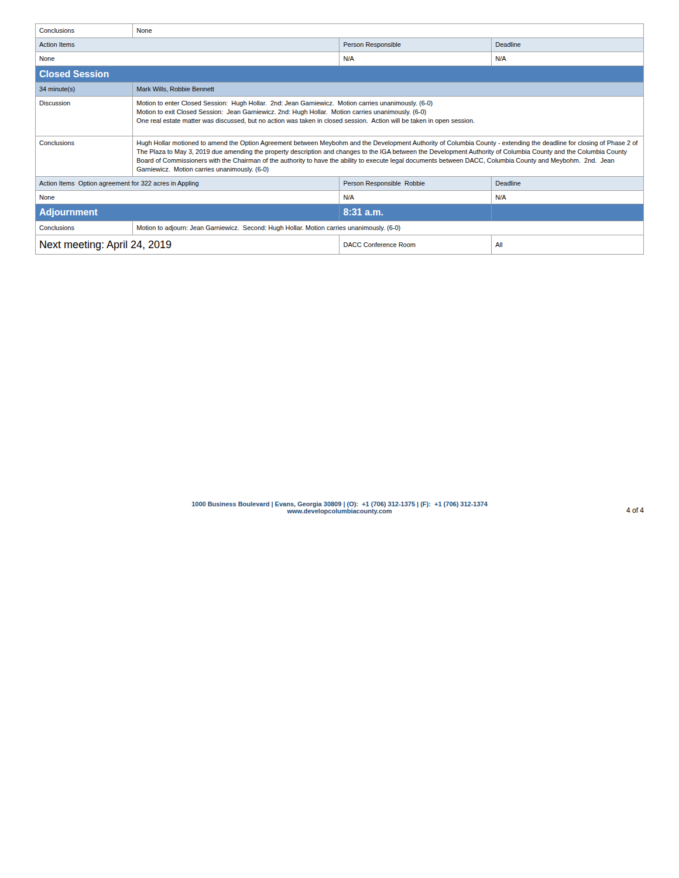| Conclusions | None |
| Action Items | Person Responsible | Deadline |
| None | N/A | N/A |
| Closed Session |
| 34 minute(s) | Mark Wills, Robbie Bennett |
| Discussion | Motion to enter Closed Session: Hugh Hollar. 2nd: Jean Garniewicz. Motion carries unanimously. (6-0) Motion to exit Closed Session: Jean Garniewicz. 2nd: Hugh Hollar. Motion carries unanimously. (6-0) One real estate matter was discussed, but no action was taken in closed session. Action will be taken in open session. |
| Conclusions | Hugh Hollar motioned to amend the Option Agreement between Meybohm and the Development Authority of Columbia County - extending the deadline for closing of Phase 2 of The Plaza to May 3, 2019 due amending the property description and changes to the IGA between the Development Authority of Columbia County and the Columbia County Board of Commissioners with the Chairman of the authority to have the ability to execute legal documents between DACC, Columbia County and Meybohm. 2nd. Jean Garniewicz. Motion carries unanimously. (6-0) |
| Action Items Option agreement for 322 acres in Appling | Person Responsible Robbie | Deadline |
| None | N/A | N/A |
| Adjournment | 8:31 a.m. | |
| Conclusions | Motion to adjourn: Jean Garniewicz. Second: Hugh Hollar. Motion carries unanimously. (6-0) |
| Next meeting: April 24, 2019 | DACC Conference Room | All |
1000 Business Boulevard | Evans, Georgia 30809 | (O): +1 (706) 312-1375 | (F): +1 (706) 312-1374
www.developcolumbiacounty.com
4 of 4